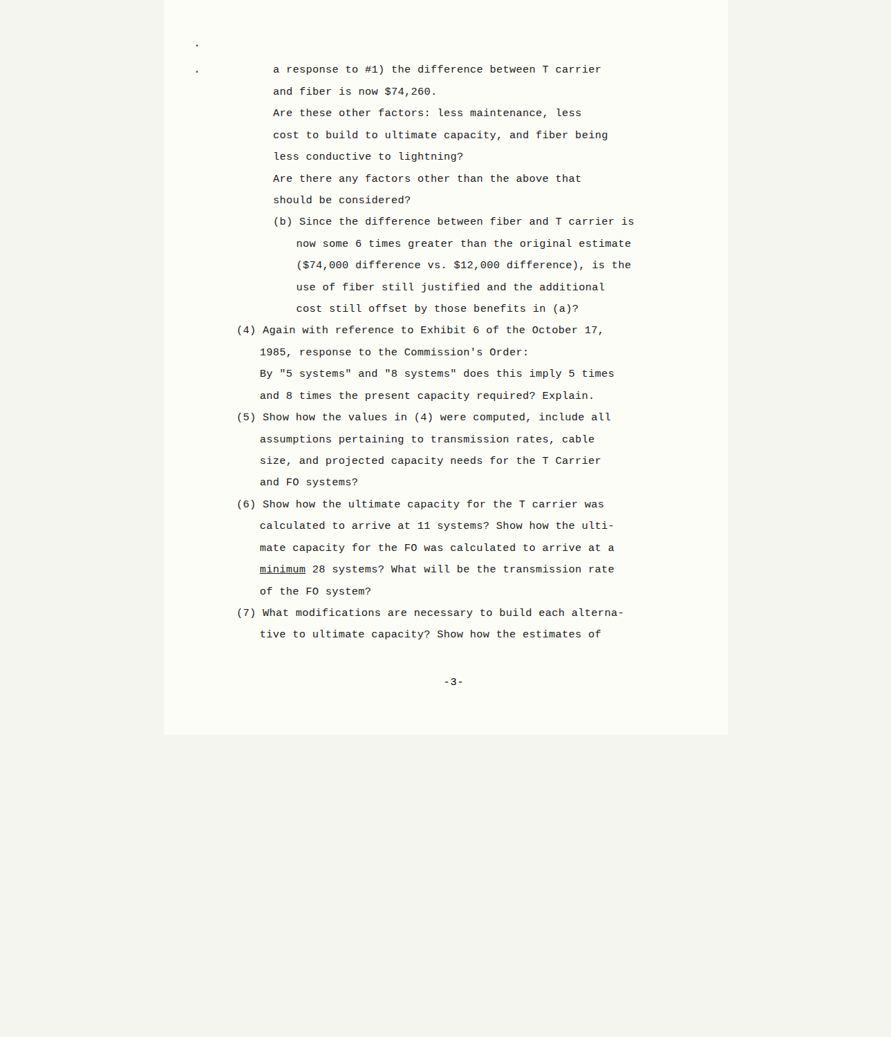. .
a response to #1) the difference between T carrier
and fiber is now $74,260.
Are these other factors: less maintenance, less
cost to build to ultimate capacity, and fiber being
less conductive to lightning?
Are there any factors other than the above that
should be considered?
(b) Since the difference between fiber and T carrier is
now some 6 times greater than the original estimate
($74,000 difference vs. $12,000 difference), is the
use of fiber still justified and the additional
cost still offset by those benefits in (a)?
(4) Again with reference to Exhibit 6 of the October 17,
1985, response to the Commission's Order:
By "5 systems" and "8 systems" does this imply 5 times
and 8 times the present capacity required? Explain.
(5) Show how the values in (4) were computed, include all
assumptions pertaining to transmission rates, cable
size, and projected capacity needs for the T Carrier
and FO systems?
(6) Show how the ultimate capacity for the T carrier was
calculated to arrive at 11 systems? Show how the ulti-
mate capacity for the FO was calculated to arrive at a
minimum 28 systems? What will be the transmission rate
of the FO system?
(7) What modifications are necessary to build each alterna-
tive to ultimate capacity? Show how the estimates of
-3-